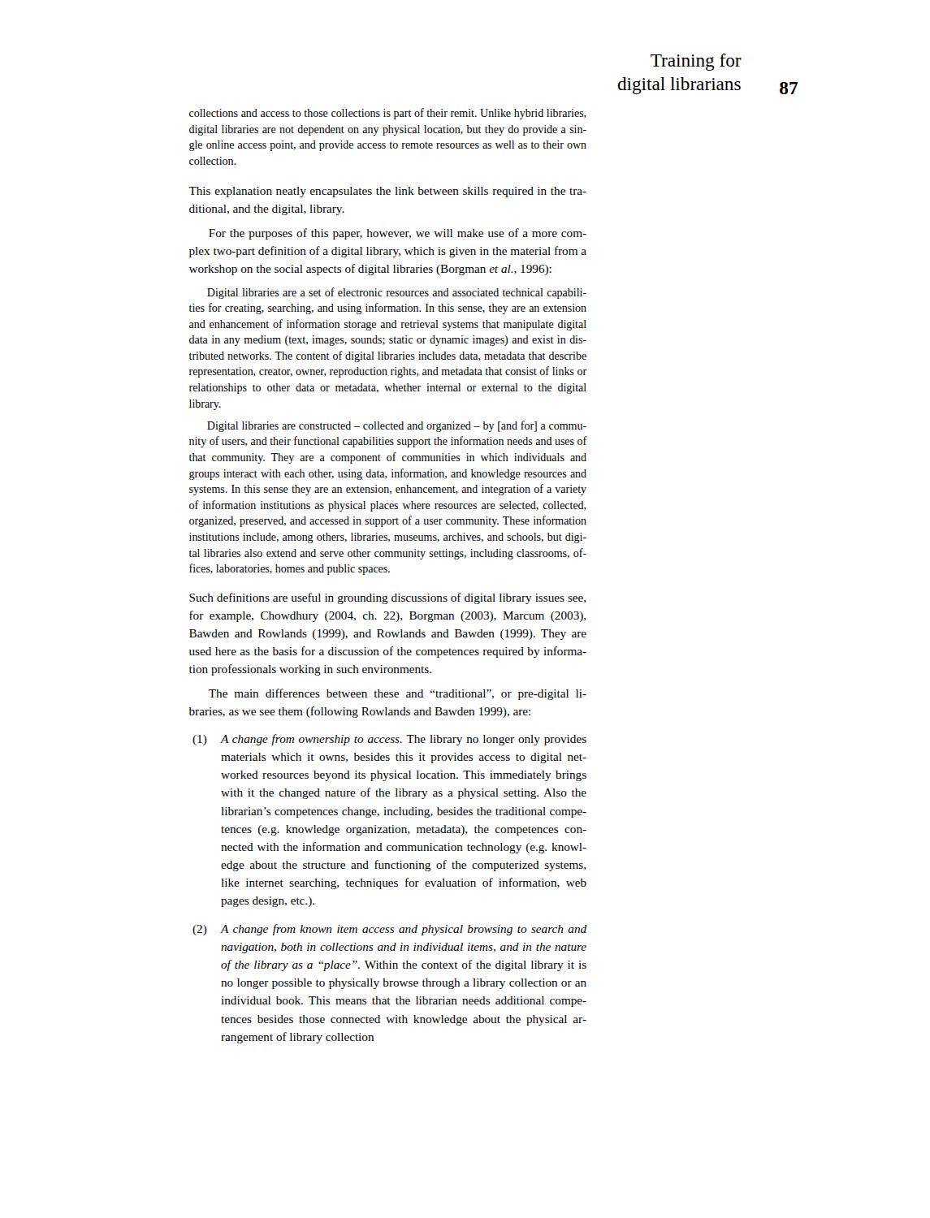Training for
digital librarians
87
collections and access to those collections is part of their remit. Unlike hybrid libraries, digital libraries are not dependent on any physical location, but they do provide a single online access point, and provide access to remote resources as well as to their own collection.
This explanation neatly encapsulates the link between skills required in the traditional, and the digital, library.
For the purposes of this paper, however, we will make use of a more complex two-part definition of a digital library, which is given in the material from a workshop on the social aspects of digital libraries (Borgman et al., 1996):
Digital libraries are a set of electronic resources and associated technical capabilities for creating, searching, and using information. In this sense, they are an extension and enhancement of information storage and retrieval systems that manipulate digital data in any medium (text, images, sounds; static or dynamic images) and exist in distributed networks. The content of digital libraries includes data, metadata that describe representation, creator, owner, reproduction rights, and metadata that consist of links or relationships to other data or metadata, whether internal or external to the digital library.
Digital libraries are constructed – collected and organized – by [and for] a community of users, and their functional capabilities support the information needs and uses of that community. They are a component of communities in which individuals and groups interact with each other, using data, information, and knowledge resources and systems. In this sense they are an extension, enhancement, and integration of a variety of information institutions as physical places where resources are selected, collected, organized, preserved, and accessed in support of a user community. These information institutions include, among others, libraries, museums, archives, and schools, but digital libraries also extend and serve other community settings, including classrooms, offices, laboratories, homes and public spaces.
Such definitions are useful in grounding discussions of digital library issues see, for example, Chowdhury (2004, ch. 22), Borgman (2003), Marcum (2003), Bawden and Rowlands (1999), and Rowlands and Bawden (1999). They are used here as the basis for a discussion of the competences required by information professionals working in such environments.
The main differences between these and “traditional”, or pre-digital libraries, as we see them (following Rowlands and Bawden 1999), are:
A change from ownership to access. The library no longer only provides materials which it owns, besides this it provides access to digital networked resources beyond its physical location. This immediately brings with it the changed nature of the library as a physical setting. Also the librarian’s competences change, including, besides the traditional competences (e.g. knowledge organization, metadata), the competences connected with the information and communication technology (e.g. knowledge about the structure and functioning of the computerized systems, like internet searching, techniques for evaluation of information, web pages design, etc.).
A change from known item access and physical browsing to search and navigation, both in collections and in individual items, and in the nature of the library as a “place”. Within the context of the digital library it is no longer possible to physically browse through a library collection or an individual book. This means that the librarian needs additional competences besides those connected with knowledge about the physical arrangement of library collection